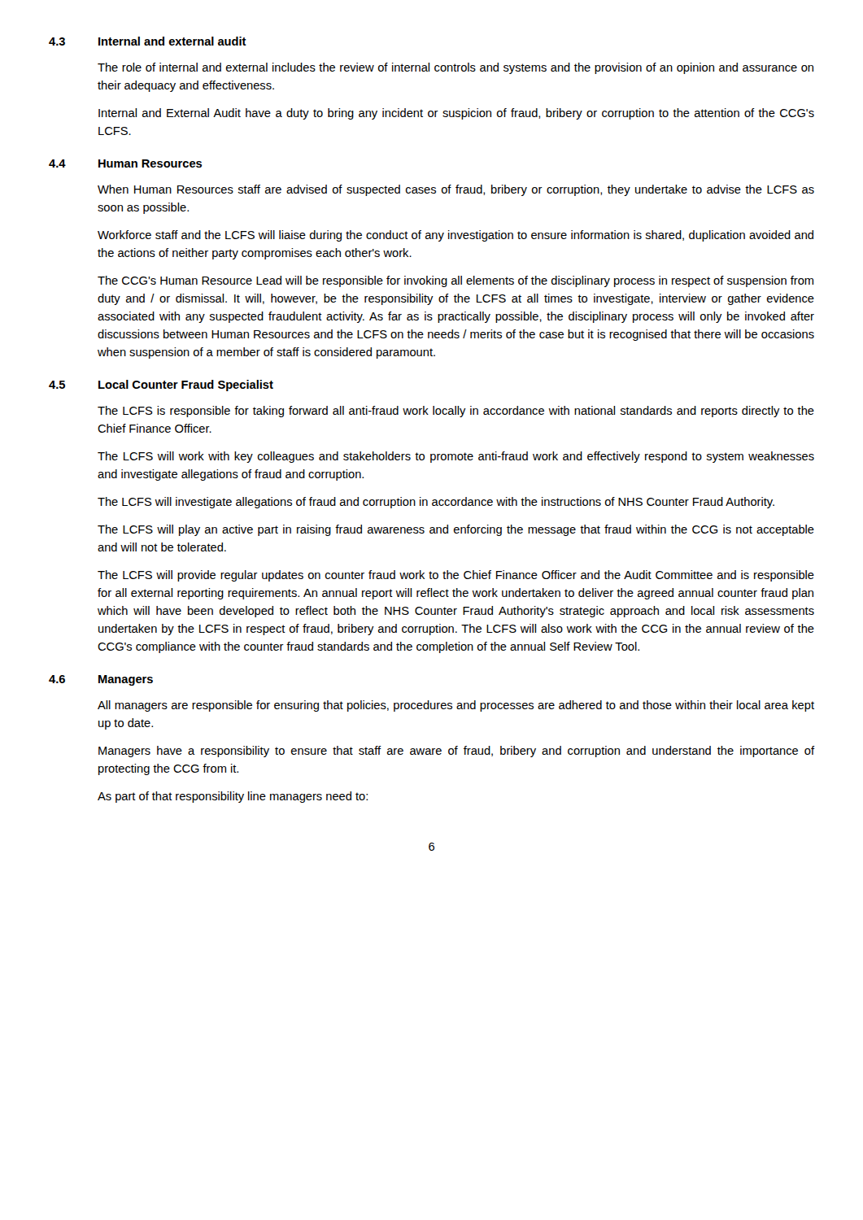4.3 Internal and external audit
The role of internal and external includes the review of internal controls and systems and the provision of an opinion and assurance on their adequacy and effectiveness.
Internal and External Audit have a duty to bring any incident or suspicion of fraud, bribery or corruption to the attention of the CCG's LCFS.
4.4 Human Resources
When Human Resources staff are advised of suspected cases of fraud, bribery or corruption, they undertake to advise the LCFS as soon as possible.
Workforce staff and the LCFS will liaise during the conduct of any investigation to ensure information is shared, duplication avoided and the actions of neither party compromises each other's work.
The CCG's Human Resource Lead will be responsible for invoking all elements of the disciplinary process in respect of suspension from duty and / or dismissal. It will, however, be the responsibility of the LCFS at all times to investigate, interview or gather evidence associated with any suspected fraudulent activity. As far as is practically possible, the disciplinary process will only be invoked after discussions between Human Resources and the LCFS on the needs / merits of the case but it is recognised that there will be occasions when suspension of a member of staff is considered paramount.
4.5 Local Counter Fraud Specialist
The LCFS is responsible for taking forward all anti-fraud work locally in accordance with national standards and reports directly to the Chief Finance Officer.
The LCFS will work with key colleagues and stakeholders to promote anti-fraud work and effectively respond to system weaknesses and investigate allegations of fraud and corruption.
The LCFS will investigate allegations of fraud and corruption in accordance with the instructions of NHS Counter Fraud Authority.
The LCFS will play an active part in raising fraud awareness and enforcing the message that fraud within the CCG is not acceptable and will not be tolerated.
The LCFS will provide regular updates on counter fraud work to the Chief Finance Officer and the Audit Committee and is responsible for all external reporting requirements. An annual report will reflect the work undertaken to deliver the agreed annual counter fraud plan which will have been developed to reflect both the NHS Counter Fraud Authority's strategic approach and local risk assessments undertaken by the LCFS in respect of fraud, bribery and corruption. The LCFS will also work with the CCG in the annual review of the CCG's compliance with the counter fraud standards and the completion of the annual Self Review Tool.
4.6 Managers
All managers are responsible for ensuring that policies, procedures and processes are adhered to and those within their local area kept up to date.
Managers have a responsibility to ensure that staff are aware of fraud, bribery and corruption and understand the importance of protecting the CCG from it.
As part of that responsibility line managers need to:
6